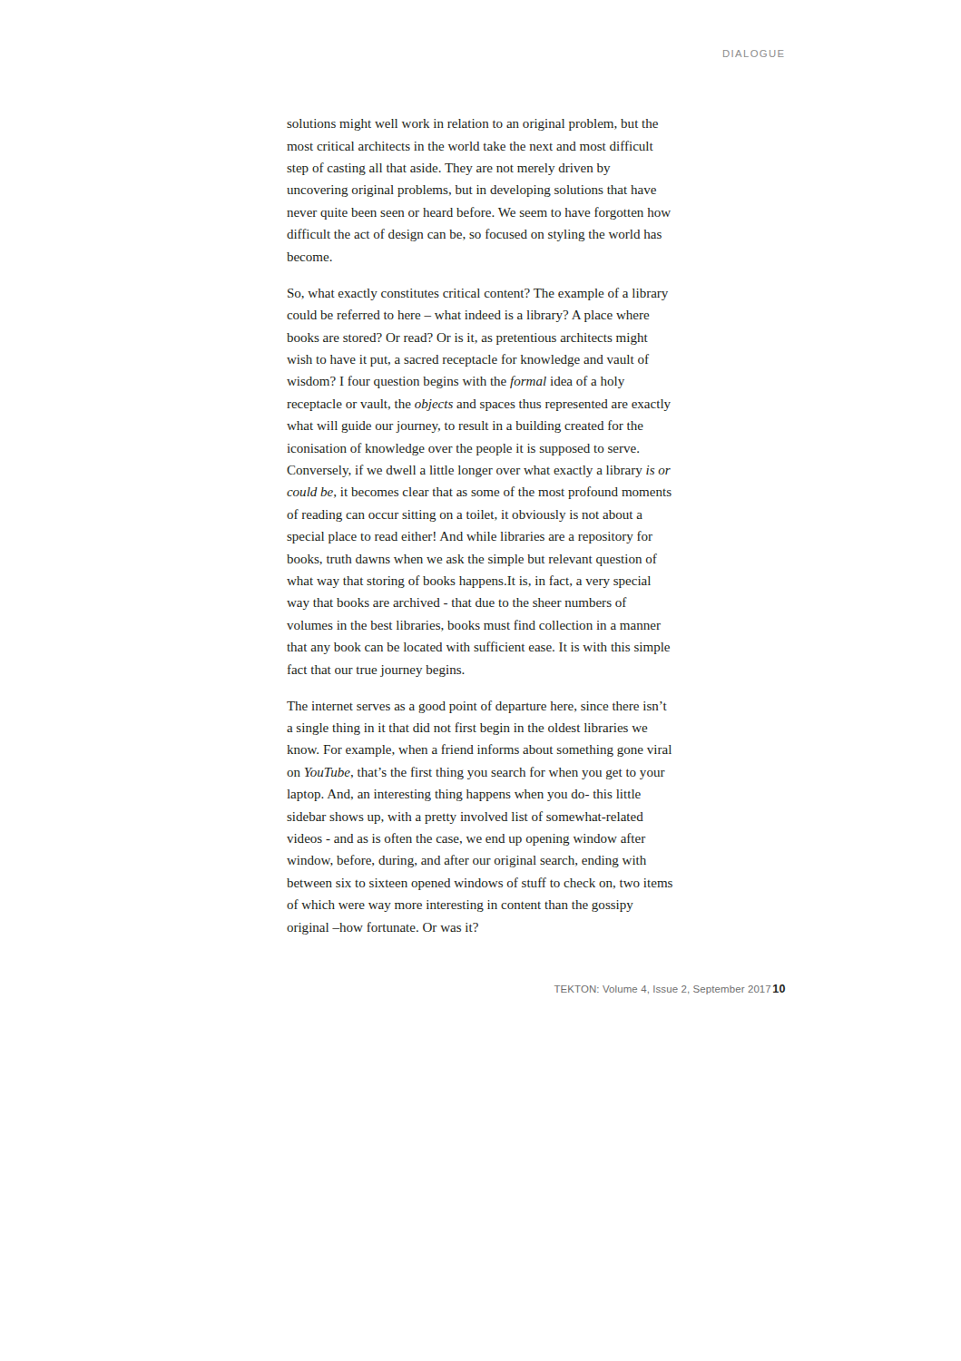Dialogue
solutions might well work in relation to an original problem, but the most critical architects in the world take the next and most difficult step of casting all that aside. They are not merely driven by uncovering original problems, but in developing solutions that have never quite been seen or heard before. We seem to have forgotten how difficult the act of design can be, so focused on styling the world has become.
So, what exactly constitutes critical content? The example of a library could be referred to here – what indeed is a library? A place where books are stored? Or read? Or is it, as pretentious architects might wish to have it put, a sacred receptacle for knowledge and vault of wisdom? I four question begins with the formal idea of a holy receptacle or vault, the objects and spaces thus represented are exactly what will guide our journey, to result in a building created for the iconisation of knowledge over the people it is supposed to serve. Conversely, if we dwell a little longer over what exactly a library is or could be, it becomes clear that as some of the most profound moments of reading can occur sitting on a toilet, it obviously is not about a special place to read either! And while libraries are a repository for books, truth dawns when we ask the simple but relevant question of what way that storing of books happens.It is, in fact, a very special way that books are archived - that due to the sheer numbers of volumes in the best libraries, books must find collection in a manner that any book can be located with sufficient ease. It is with this simple fact that our true journey begins.
The internet serves as a good point of departure here, since there isn’t a single thing in it that did not first begin in the oldest libraries we know. For example, when a friend informs about something gone viral on YouTube, that’s the first thing you search for when you get to your laptop. And, an interesting thing happens when you do- this little sidebar shows up, with a pretty involved list of somewhat-related videos - and as is often the case, we end up opening window after window, before, during, and after our original search, ending with between six to sixteen opened windows of stuff to check on, two items of which were way more interesting in content than the gossipy original –how fortunate. Or was it?
TEKTON: Volume 4, Issue 2, September 201710